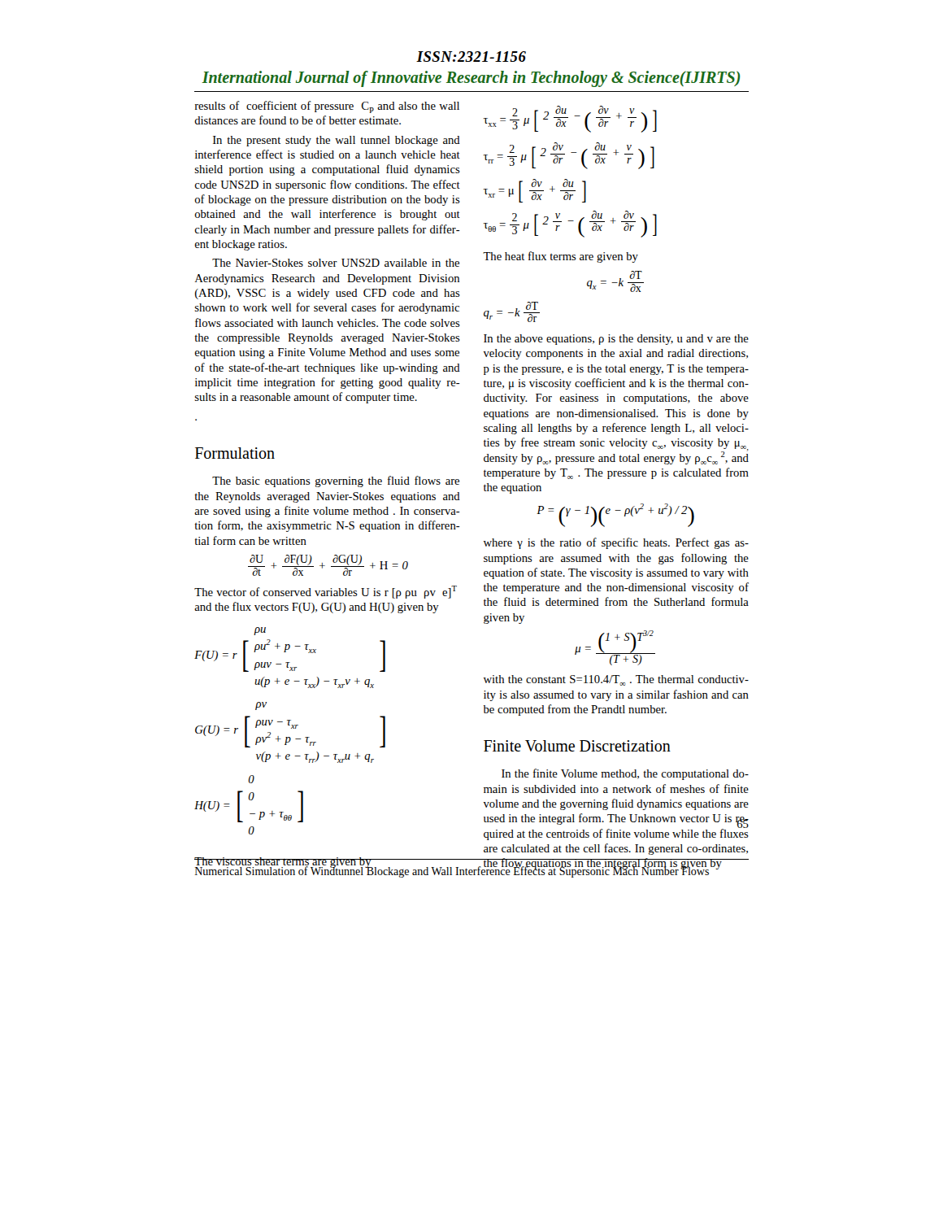ISSN:2321-1156
International Journal of Innovative Research in Technology & Science(IJIRTS)
results of coefficient of pressure CP and also the wall distances are found to be of better estimate.
In the present study the wall tunnel blockage and interference effect is studied on a launch vehicle heat shield portion using a computational fluid dynamics code UNS2D in supersonic flow conditions. The effect of blockage on the pressure distribution on the body is obtained and the wall interference is brought out clearly in Mach number and pressure pallets for different blockage ratios.
The Navier-Stokes solver UNS2D available in the Aerodynamics Research and Development Division (ARD), VSSC is a widely used CFD code and has shown to work well for several cases for aerodynamic flows associated with launch vehicles. The code solves the compressible Reynolds averaged Navier-Stokes equation using a Finite Volume Method and uses some of the state-of-the-art techniques like up-winding and implicit time integration for getting good quality results in a reasonable amount of computer time.
.
Formulation
The basic equations governing the fluid flows are the Reynolds averaged Navier-Stokes equations and are soved using a finite volume method . In conservation form, the axisymmetric N-S equation in differential form can be written
∂U∂t + ∂F(U)∂x + ∂G(U)∂r + H = 0
The vector of conserved variables U is r [ρ ρu ρv e]T and the flux vectors F(U), G(U) and H(U) given by
F(U) = r [
ρu
ρu2 + p − τxx
ρuv − τxr
u(p + e − τxx) − τxrv + qx
]
G(U) = r [
ρv
ρuv − τxr
ρv2 + p − τrr
v(p + e − τrr) − τxru + qr
]
H(U) = [
0
0
− p + τθθ
0
]
The viscous shear terms are given by
τxx = 23 μ [ 2 ∂u∂x − ( ∂v∂r + vr ) ]
τrr = 23 μ [ 2 ∂v∂r − ( ∂u∂x + vr ) ]
τxr = μ [ ∂v∂x + ∂u∂r ]
τθθ = 23 μ [ 2 vr − ( ∂u∂x + ∂v∂r ) ]
The heat flux terms are given by
qx = −k ∂T∂x
qr = −k ∂T∂r
In the above equations, ρ is the density, u and v are the velocity components in the axial and radial directions, p is the pressure, e is the total energy, T is the temperature, μ is viscosity coefficient and k is the thermal conductivity. For easiness in computations, the above equations are non-dimensionalised. This is done by scaling all lengths by a reference length L, all velocities by free stream sonic velocity c∞, viscosity by μ∞, density by ρ∞, pressure and total energy by ρ∞c∞ 2, and temperature by T∞ . The pressure p is calculated from the equation
P = (γ − 1)(e − ρ(v2 + u2) / 2)
where γ is the ratio of specific heats. Perfect gas assumptions are assumed with the gas following the equation of state. The viscosity is assumed to vary with the temperature and the non-dimensional viscosity of the fluid is determined from the Sutherland formula given by
μ = (1 + S) T3/2 (T + S)
with the constant S=110.4/T∞ . The thermal conductivity is also assumed to vary in a similar fashion and can be computed from the Prandtl number.
Finite Volume Discretization
In the finite Volume method, the computational domain is subdivided into a network of meshes of finite volume and the governing fluid dynamics equations are used in the integral form. The Unknown vector U is required at the centroids of finite volume while the fluxes are calculated at the cell faces. In general co-ordinates, the flow equations in the integral form is given by
65
Numerical Simulation of Windtunnel Blockage and Wall Interference Effects at Supersonic Mach Number Flows